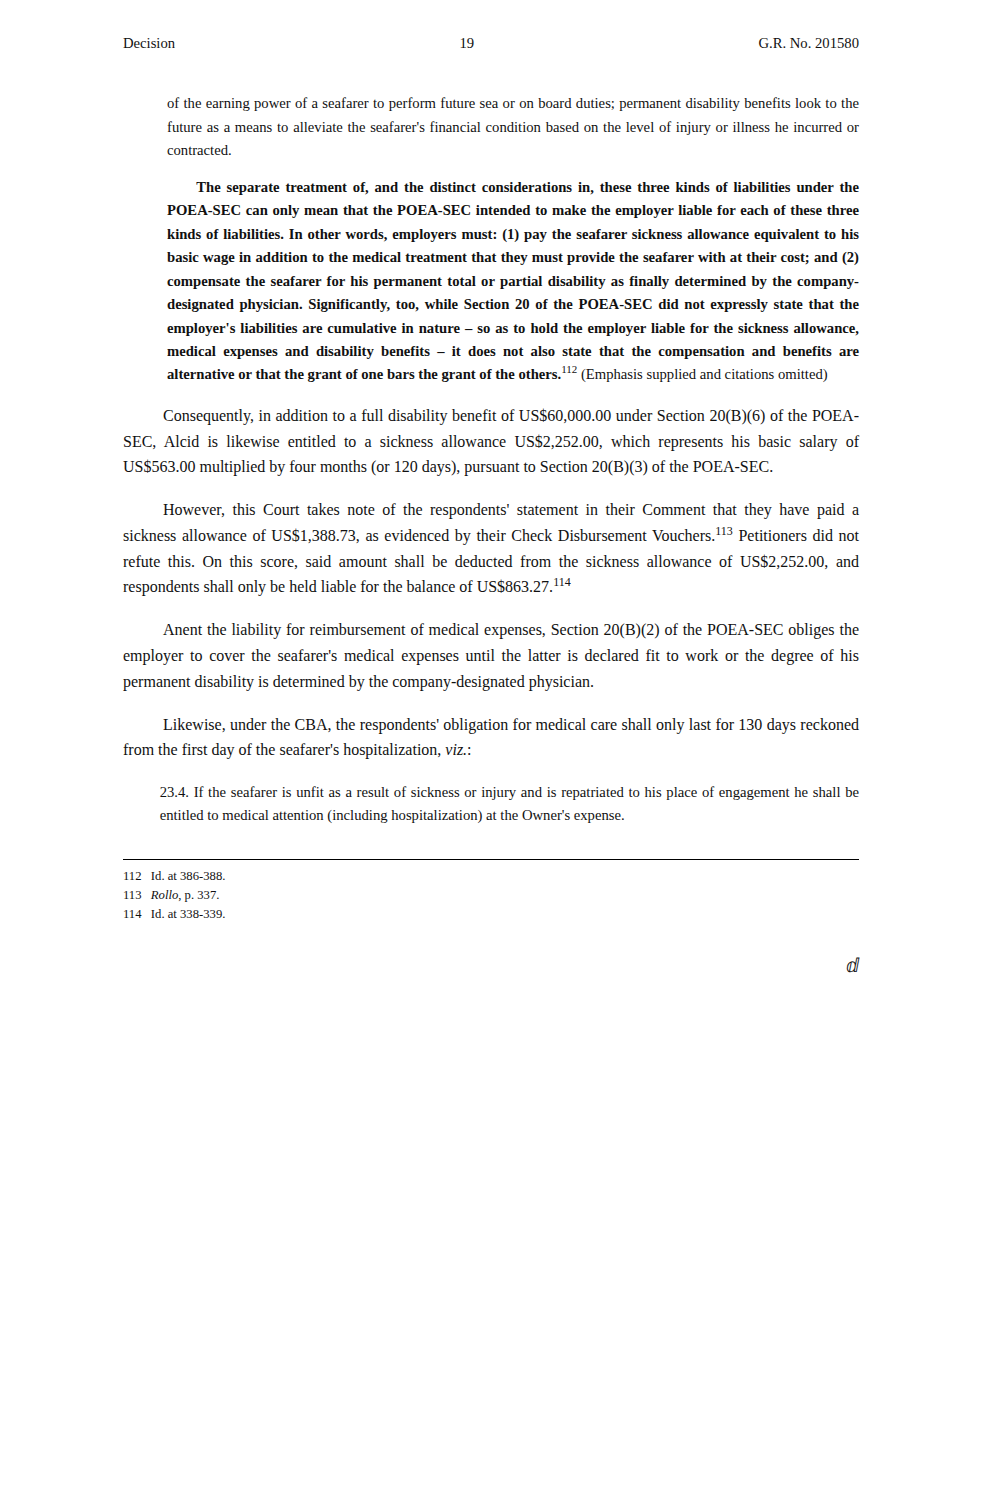Decision 19 G.R. No. 201580
of the earning power of a seafarer to perform future sea or on board duties; permanent disability benefits look to the future as a means to alleviate the seafarer's financial condition based on the level of injury or illness he incurred or contracted.
The separate treatment of, and the distinct considerations in, these three kinds of liabilities under the POEA-SEC can only mean that the POEA-SEC intended to make the employer liable for each of these three kinds of liabilities. In other words, employers must: (1) pay the seafarer sickness allowance equivalent to his basic wage in addition to the medical treatment that they must provide the seafarer with at their cost; and (2) compensate the seafarer for his permanent total or partial disability as finally determined by the company-designated physician. Significantly, too, while Section 20 of the POEA-SEC did not expressly state that the employer's liabilities are cumulative in nature – so as to hold the employer liable for the sickness allowance, medical expenses and disability benefits – it does not also state that the compensation and benefits are alternative or that the grant of one bars the grant of the others.112 (Emphasis supplied and citations omitted)
Consequently, in addition to a full disability benefit of US$60,000.00 under Section 20(B)(6) of the POEA-SEC, Alcid is likewise entitled to a sickness allowance US$2,252.00, which represents his basic salary of US$563.00 multiplied by four months (or 120 days), pursuant to Section 20(B)(3) of the POEA-SEC.
However, this Court takes note of the respondents' statement in their Comment that they have paid a sickness allowance of US$1,388.73, as evidenced by their Check Disbursement Vouchers.113 Petitioners did not refute this. On this score, said amount shall be deducted from the sickness allowance of US$2,252.00, and respondents shall only be held liable for the balance of US$863.27.114
Anent the liability for reimbursement of medical expenses, Section 20(B)(2) of the POEA-SEC obliges the employer to cover the seafarer's medical expenses until the latter is declared fit to work or the degree of his permanent disability is determined by the company-designated physician.
Likewise, under the CBA, the respondents' obligation for medical care shall only last for 130 days reckoned from the first day of the seafarer's hospitalization, viz.:
23.4. If the seafarer is unfit as a result of sickness or injury and is repatriated to his place of engagement he shall be entitled to medical attention (including hospitalization) at the Owner's expense.
112 Id. at 386-388.
113 Rollo, p. 337.
114 Id. at 338-339.
ⅆ